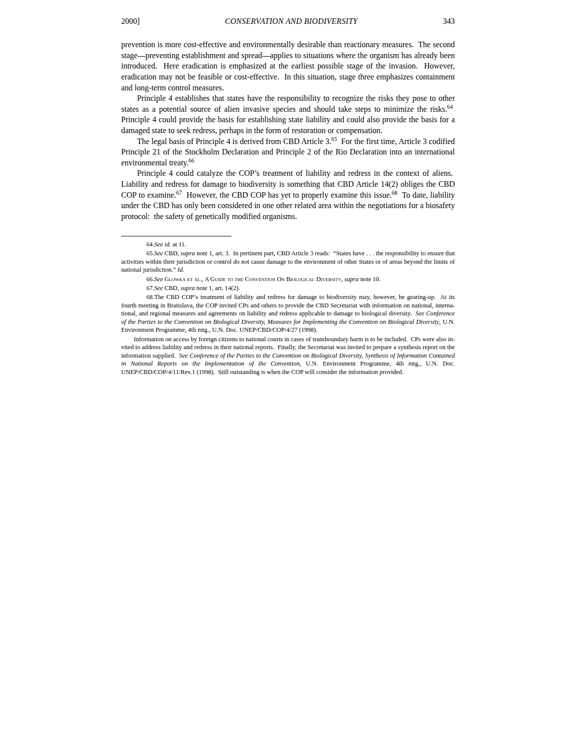2000] CONSERVATION AND BIODIVERSITY 343
prevention is more cost-effective and environmentally desirable than reactionary measures. The second stage—preventing establishment and spread—applies to situations where the organism has already been introduced. Here eradication is emphasized at the earliest possible stage of the invasion. However, eradication may not be feasible or cost-effective. In this situation, stage three emphasizes containment and long-term control measures.
Principle 4 establishes that states have the responsibility to recognize the risks they pose to other states as a potential source of alien invasive species and should take steps to minimize the risks.64 Principle 4 could provide the basis for establishing state liability and could also provide the basis for a damaged state to seek redress, perhaps in the form of restoration or compensation.
The legal basis of Principle 4 is derived from CBD Article 3.65 For the first time, Article 3 codified Principle 21 of the Stockholm Declaration and Principle 2 of the Rio Declaration into an international environmental treaty.66
Principle 4 could catalyze the COP’s treatment of liability and redress in the context of aliens. Liability and redress for damage to biodiversity is something that CBD Article 14(2) obliges the CBD COP to examine.67 However, the CBD COP has yet to properly examine this issue.68 To date, liability under the CBD has only been considered in one other related area within the negotiations for a biosafety protocol: the safety of genetically modified organisms.
64. See id. at 11.
65. See CBD, supra note 1, art. 3. In pertinent part, CBD Article 3 reads: “States have . . . the responsibility to ensure that activities within their jurisdiction or control do not cause damage to the environment of other States or of areas beyond the limits of national jurisdiction.” Id.
66. See Glowka et al., A Guide to the Convention On Biological Diversity, supra note 10.
67. See CBD, supra note 1, art. 14(2).
68. The CBD COP’s treatment of liability and redress for damage to biodiversity may, however, be gearing-up. At its fourth meeting in Bratislava, the COP invited CPs and others to provide the CBD Secretariat with information on national, international, and regional measures and agreements on liability and redress applicable to damage to biological diversity. See Conference of the Parties to the Convention on Biological Diversity, Measures for Implementing the Convention on Biological Diversity, U.N. Environment Programme, 4th mtg., U.N. Doc. UNEP/CBD/COP/4/27 (1998).
Information on access by foreign citizens to national courts in cases of transboundary harm is to be included. CPs were also invited to address liability and redress in their national reports. Finally, the Secretariat was invited to prepare a synthesis report on the information supplied. See Conference of the Parties to the Convention on Biological Diversity, Synthesis of Information Contained in National Reports on the Implementation of the Convention, U.N. Environment Programme, 4th mtg., U.N. Doc. UNEP/CBD/COP/4/11/Rev.1 (1998). Still outstanding is when the COP will consider the information provided.